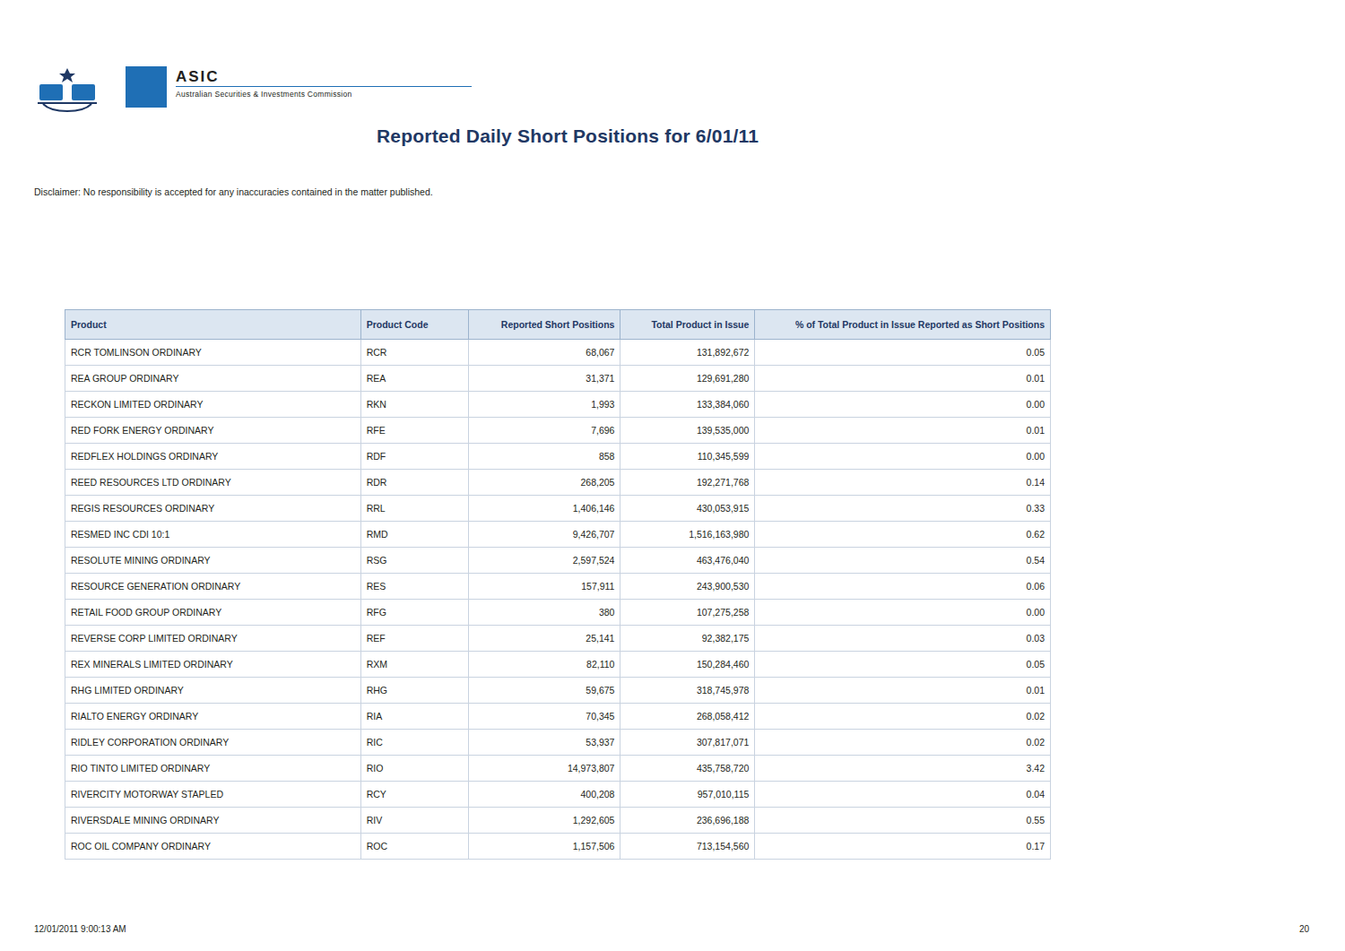ASIC
Australian Securities & Investments Commission
Reported Daily Short Positions for 6/01/11
Disclaimer: No responsibility is accepted for any inaccuracies contained in the matter published.
| Product | Product Code | Reported Short Positions | Total Product in Issue | % of Total Product in Issue Reported as Short Positions |
| --- | --- | --- | --- | --- |
| RCR TOMLINSON ORDINARY | RCR | 68,067 | 131,892,672 | 0.05 |
| REA GROUP ORDINARY | REA | 31,371 | 129,691,280 | 0.01 |
| RECKON LIMITED ORDINARY | RKN | 1,993 | 133,384,060 | 0.00 |
| RED FORK ENERGY ORDINARY | RFE | 7,696 | 139,535,000 | 0.01 |
| REDFLEX HOLDINGS ORDINARY | RDF | 858 | 110,345,599 | 0.00 |
| REED RESOURCES LTD ORDINARY | RDR | 268,205 | 192,271,768 | 0.14 |
| REGIS RESOURCES ORDINARY | RRL | 1,406,146 | 430,053,915 | 0.33 |
| RESMED INC CDI 10:1 | RMD | 9,426,707 | 1,516,163,980 | 0.62 |
| RESOLUTE MINING ORDINARY | RSG | 2,597,524 | 463,476,040 | 0.54 |
| RESOURCE GENERATION ORDINARY | RES | 157,911 | 243,900,530 | 0.06 |
| RETAIL FOOD GROUP ORDINARY | RFG | 380 | 107,275,258 | 0.00 |
| REVERSE CORP LIMITED ORDINARY | REF | 25,141 | 92,382,175 | 0.03 |
| REX MINERALS LIMITED ORDINARY | RXM | 82,110 | 150,284,460 | 0.05 |
| RHG LIMITED ORDINARY | RHG | 59,675 | 318,745,978 | 0.01 |
| RIALTO ENERGY ORDINARY | RIA | 70,345 | 268,058,412 | 0.02 |
| RIDLEY CORPORATION ORDINARY | RIC | 53,937 | 307,817,071 | 0.02 |
| RIO TINTO LIMITED ORDINARY | RIO | 14,973,807 | 435,758,720 | 3.42 |
| RIVERCITY MOTORWAY STAPLED | RCY | 400,208 | 957,010,115 | 0.04 |
| RIVERSDALE MINING ORDINARY | RIV | 1,292,605 | 236,696,188 | 0.55 |
| ROC OIL COMPANY ORDINARY | ROC | 1,157,506 | 713,154,560 | 0.17 |
12/01/2011 9:00:13 AM
20